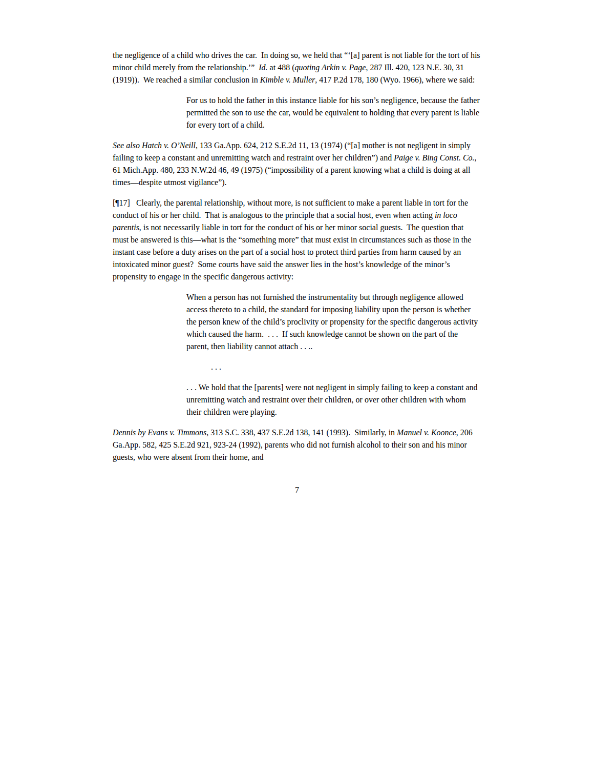the negligence of a child who drives the car. In doing so, we held that “‘[a] parent is not liable for the tort of his minor child merely from the relationship.’” Id. at 488 (quoting Arkin v. Page, 287 Ill. 420, 123 N.E. 30, 31 (1919)). We reached a similar conclusion in Kimble v. Muller, 417 P.2d 178, 180 (Wyo. 1966), where we said:
For us to hold the father in this instance liable for his son’s negligence, because the father permitted the son to use the car, would be equivalent to holding that every parent is liable for every tort of a child.
See also Hatch v. O’Neill, 133 Ga.App. 624, 212 S.E.2d 11, 13 (1974) (“[a] mother is not negligent in simply failing to keep a constant and unremitting watch and restraint over her children”) and Paige v. Bing Const. Co., 61 Mich.App. 480, 233 N.W.2d 46, 49 (1975) (“impossibility of a parent knowing what a child is doing at all times—despite utmost vigilance”).
[¶17] Clearly, the parental relationship, without more, is not sufficient to make a parent liable in tort for the conduct of his or her child. That is analogous to the principle that a social host, even when acting in loco parentis, is not necessarily liable in tort for the conduct of his or her minor social guests. The question that must be answered is this—what is the “something more” that must exist in circumstances such as those in the instant case before a duty arises on the part of a social host to protect third parties from harm caused by an intoxicated minor guest? Some courts have said the answer lies in the host’s knowledge of the minor’s propensity to engage in the specific dangerous activity:
When a person has not furnished the instrumentality but through negligence allowed access thereto to a child, the standard for imposing liability upon the person is whether the person knew of the child’s proclivity or propensity for the specific dangerous activity which caused the harm. . . . If such knowledge cannot be shown on the part of the parent, then liability cannot attach . . ..
. . .
. . . We hold that the [parents] were not negligent in simply failing to keep a constant and unremitting watch and restraint over their children, or over other children with whom their children were playing.
Dennis by Evans v. Timmons, 313 S.C. 338, 437 S.E.2d 138, 141 (1993). Similarly, in Manuel v. Koonce, 206 Ga.App. 582, 425 S.E.2d 921, 923-24 (1992), parents who did not furnish alcohol to their son and his minor guests, who were absent from their home, and
7